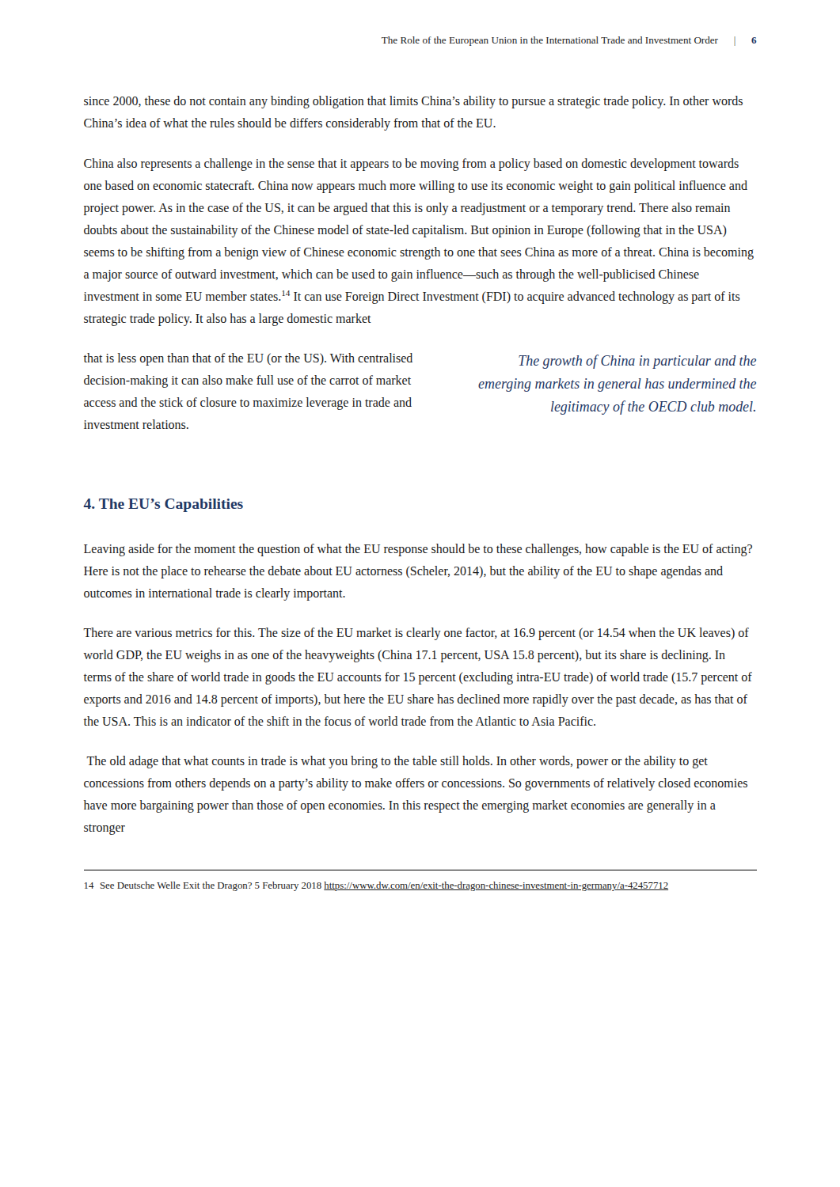The Role of the European Union in the International Trade and Investment Order | 6
since 2000, these do not contain any binding obligation that limits China’s ability to pursue a strategic trade policy. In other words China’s idea of what the rules should be differs considerably from that of the EU.
China also represents a challenge in the sense that it appears to be moving from a policy based on domestic development towards one based on economic statecraft. China now appears much more willing to use its economic weight to gain political influence and project power. As in the case of the US, it can be argued that this is only a readjustment or a temporary trend. There also remain doubts about the sustainability of the Chinese model of state-led capitalism. But opinion in Europe (following that in the USA) seems to be shifting from a benign view of Chinese economic strength to one that sees China as more of a threat. China is becoming a major source of outward investment, which can be used to gain influence—such as through the well-publicised Chinese investment in some EU member states.14 It can use Foreign Direct Investment (FDI) to acquire advanced technology as part of its strategic trade policy. It also has a large domestic market
The growth of China in particular and the emerging markets in general has undermined the legitimacy of the OECD club model.
that is less open than that of the EU (or the US). With centralised decision-making it can also make full use of the carrot of market access and the stick of closure to maximize leverage in trade and investment relations.
4. The EU’s Capabilities
Leaving aside for the moment the question of what the EU response should be to these challenges, how capable is the EU of acting? Here is not the place to rehearse the debate about EU actorness (Scheler, 2014), but the ability of the EU to shape agendas and outcomes in international trade is clearly important.
There are various metrics for this. The size of the EU market is clearly one factor, at 16.9 percent (or 14.54 when the UK leaves) of world GDP, the EU weighs in as one of the heavyweights (China 17.1 percent, USA 15.8 percent), but its share is declining. In terms of the share of world trade in goods the EU accounts for 15 percent (excluding intra-EU trade) of world trade (15.7 percent of exports and 2016 and 14.8 percent of imports), but here the EU share has declined more rapidly over the past decade, as has that of the USA. This is an indicator of the shift in the focus of world trade from the Atlantic to Asia Pacific.
The old adage that what counts in trade is what you bring to the table still holds. In other words, power or the ability to get concessions from others depends on a party’s ability to make offers or concessions. So governments of relatively closed economies have more bargaining power than those of open economies. In this respect the emerging market economies are generally in a stronger
14 See Deutsche Welle Exit the Dragon? 5 February 2018 https://www.dw.com/en/exit-the-dragon-chinese-investment-in-germany/a-42457712